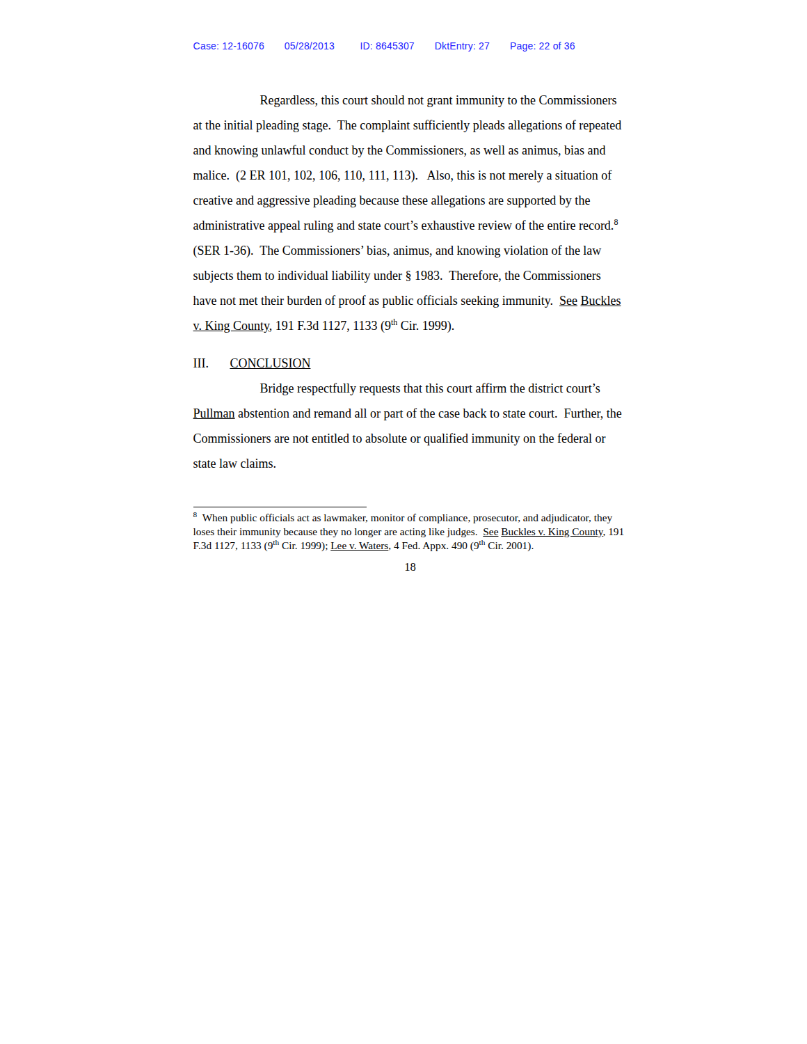Case: 12-1607605/28/2013 ID: 8645307 DktEntry: 27 Page: 22 of 36
Regardless, this court should not grant immunity to the Commissioners at the initial pleading stage. The complaint sufficiently pleads allegations of repeated and knowing unlawful conduct by the Commissioners, as well as animus, bias and malice. (2 ER 101, 102, 106, 110, 111, 113). Also, this is not merely a situation of creative and aggressive pleading because these allegations are supported by the administrative appeal ruling and state court’s exhaustive review of the entire record.8 (SER 1-36). The Commissioners’ bias, animus, and knowing violation of the law subjects them to individual liability under § 1983. Therefore, the Commissioners have not met their burden of proof as public officials seeking immunity. See Buckles v. King County, 191 F.3d 1127, 1133 (9th Cir. 1999).
III. CONCLUSION
Bridge respectfully requests that this court affirm the district court’s Pullman abstention and remand all or part of the case back to state court. Further, the Commissioners are not entitled to absolute or qualified immunity on the federal or state law claims.
8 When public officials act as lawmaker, monitor of compliance, prosecutor, and adjudicator, they loses their immunity because they no longer are acting like judges. See Buckles v. King County, 191 F.3d 1127, 1133 (9th Cir. 1999); Lee v. Waters, 4 Fed. Appx. 490 (9th Cir. 2001).
18